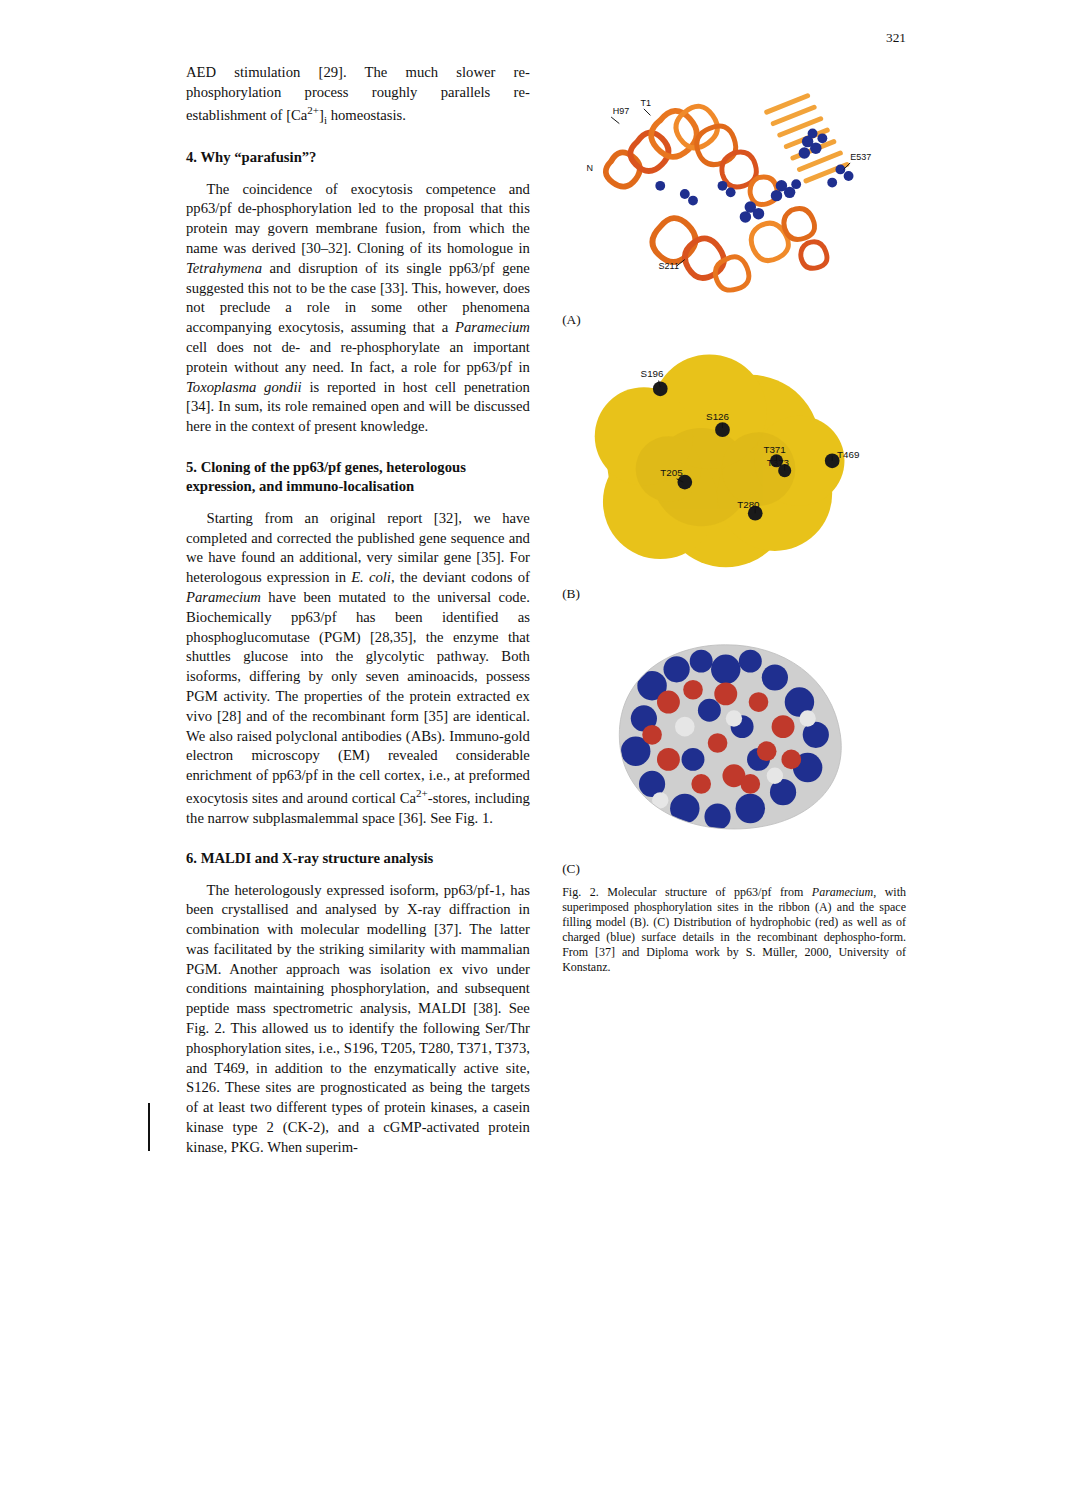321
AED stimulation [29]. The much slower re-phosphorylation process roughly parallels re-establishment of [Ca2+]i homeostasis.
4. Why “parafusin”?
The coincidence of exocytosis competence and pp63/pf de-phosphorylation led to the proposal that this protein may govern membrane fusion, from which the name was derived [30–32]. Cloning of its homologue in Tetrahymena and disruption of its single pp63/pf gene suggested this not to be the case [33]. This, however, does not preclude a role in some other phenomena accompanying exocytosis, assuming that a Paramecium cell does not de- and re-phosphorylate an important protein without any need. In fact, a role for pp63/pf in Toxoplasma gondii is reported in host cell penetration [34]. In sum, its role remained open and will be discussed here in the context of present knowledge.
5. Cloning of the pp63/pf genes, heterologous expression, and immuno-localisation
Starting from an original report [32], we have completed and corrected the published gene sequence and we have found an additional, very similar gene [35]. For heterologous expression in E. coli, the deviant codons of Paramecium have been mutated to the universal code. Biochemically pp63/pf has been identified as phosphoglucomutase (PGM) [28,35], the enzyme that shuttles glucose into the glycolytic pathway. Both isoforms, differing by only seven aminoacids, possess PGM activity. The properties of the protein extracted ex vivo [28] and of the recombinant form [35] are identical. We also raised polyclonal antibodies (ABs). Immuno-gold electron microscopy (EM) revealed considerable enrichment of pp63/pf in the cell cortex, i.e., at preformed exocytosis sites and around cortical Ca2+-stores, including the narrow subplasmalemmal space [36]. See Fig. 1.
6. MALDI and X-ray structure analysis
The heterologously expressed isoform, pp63/pf-1, has been crystallised and analysed by X-ray diffraction in combination with molecular modelling [37]. The latter was facilitated by the striking similarity with mammalian PGM. Another approach was isolation ex vivo under conditions maintaining phosphorylation, and subsequent peptide mass spectrometric analysis, MALDI [38]. See Fig. 2. This allowed us to identify the following Ser/Thr phosphorylation sites, i.e., S196, T205, T280, T371, T373, and T469, in addition to the enzymatically active site, S126. These sites are prognosticated as being the targets of at least two different types of protein kinases, a casein kinase type 2 (CK-2), and a cGMP-activated protein kinase, PKG. When superim-
H97 T1 N E537 S211
(A)
S196 S126 T205 T371 T373 T469 T280
(B)
(C)
Fig. 2. Molecular structure of pp63/pf from Paramecium, with superimposed phosphorylation sites in the ribbon (A) and the space filling model (B). (C) Distribution of hydrophobic (red) as well as of charged (blue) surface details in the recombinant dephospho-form. From [37] and Diploma work by S. Müller, 2000, University of Konstanz.